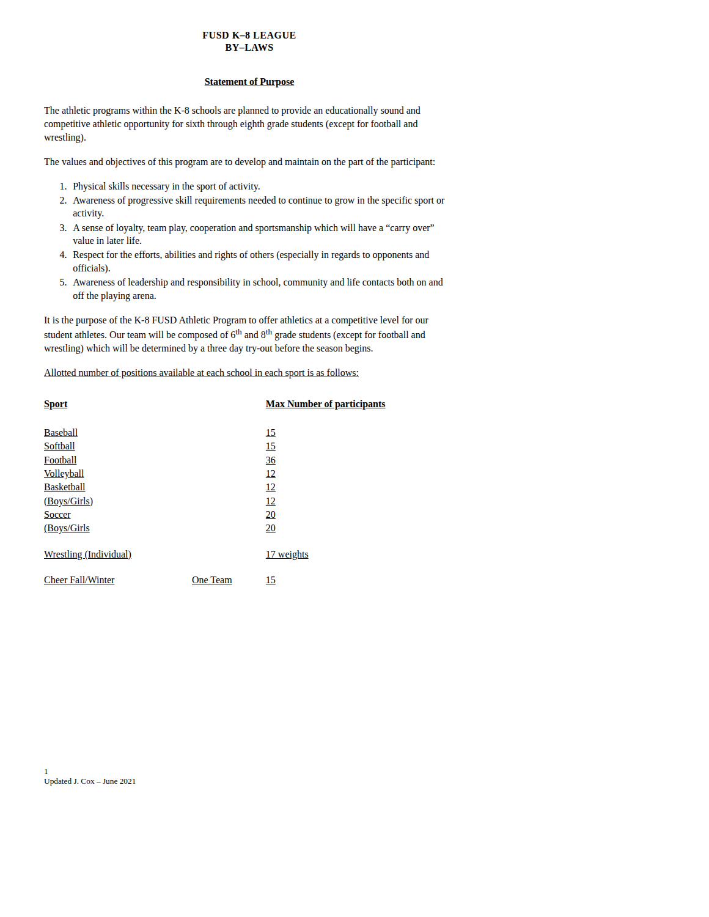FUSD K–8 LEAGUE BY–LAWS
Statement of Purpose
The athletic programs within the K-8 schools are planned to provide an educationally sound and competitive athletic opportunity for sixth through eighth grade students (except for football and wrestling).
The values and objectives of this program are to develop and maintain on the part of the participant:
Physical skills necessary in the sport of activity.
Awareness of progressive skill requirements needed to continue to grow in the specific sport or activity.
A sense of loyalty, team play, cooperation and sportsmanship which will have a “carry over” value in later life.
Respect for the efforts, abilities and rights of others (especially in regards to opponents and officials).
Awareness of leadership and responsibility in school, community and life contacts both on and off the playing arena.
It is the purpose of the K-8 FUSD Athletic Program to offer athletics at a competitive level for our student athletes. Our team will be composed of 6th and 8th grade students (except for football and wrestling) which will be determined by a three day try-out before the season begins.
Allotted number of positions available at each school in each sport is as follows:
| Sport | Max Number of participants |
| --- | --- |
| Baseball | 15 |
| Softball | 15 |
| Football | 36 |
| Volleyball | 12 |
| Basketball | 12 |
| (Boys/Girls) | 12 |
| Soccer | 20 |
| (Boys/Girls | 20 |
| Wrestling (Individual) | 17 weights |
| Cheer Fall/Winter | One Team | 15 |
1
Updated J. Cox – June 2021